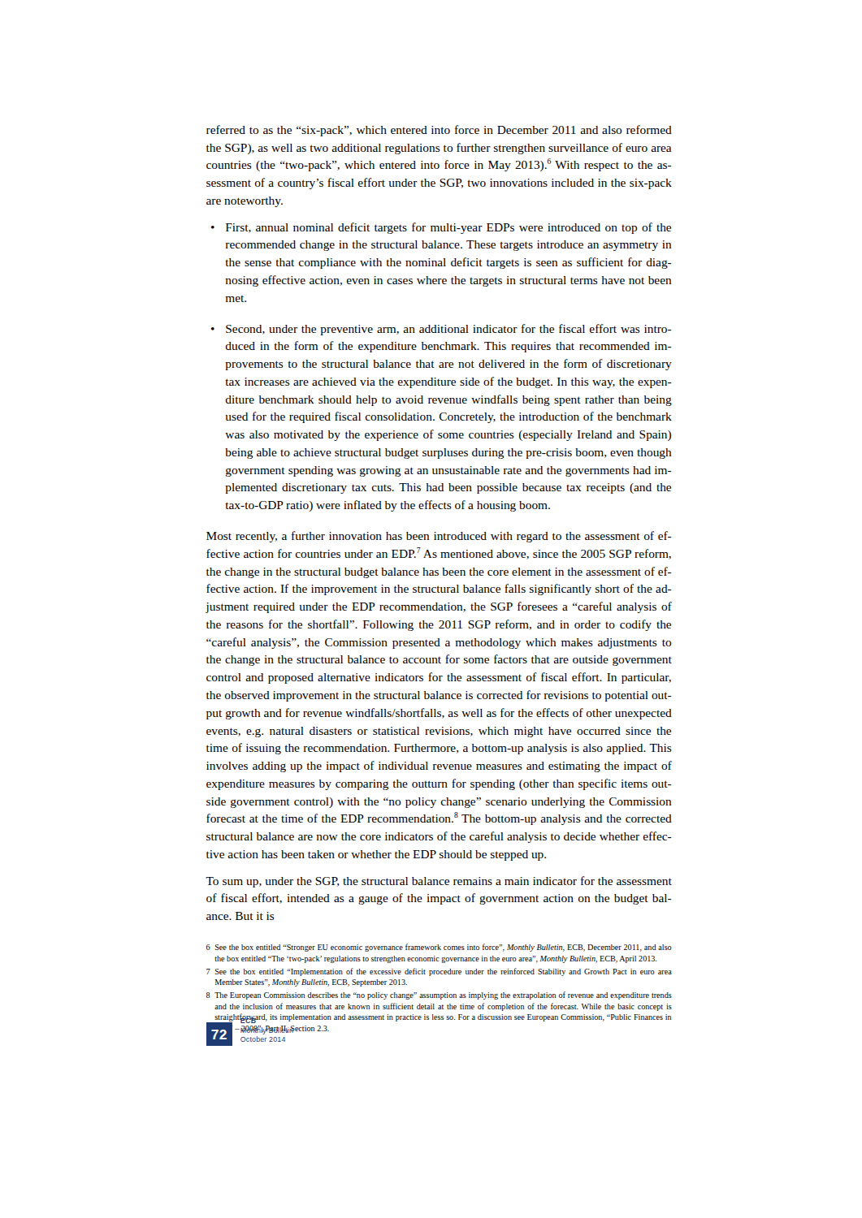referred to as the “six-pack”, which entered into force in December 2011 and also reformed the SGP), as well as two additional regulations to further strengthen surveillance of euro area countries (the “two-pack”, which entered into force in May 2013).6 With respect to the assessment of a country’s fiscal effort under the SGP, two innovations included in the six-pack are noteworthy.
First, annual nominal deficit targets for multi-year EDPs were introduced on top of the recommended change in the structural balance. These targets introduce an asymmetry in the sense that compliance with the nominal deficit targets is seen as sufficient for diagnosing effective action, even in cases where the targets in structural terms have not been met.
Second, under the preventive arm, an additional indicator for the fiscal effort was introduced in the form of the expenditure benchmark. This requires that recommended improvements to the structural balance that are not delivered in the form of discretionary tax increases are achieved via the expenditure side of the budget. In this way, the expenditure benchmark should help to avoid revenue windfalls being spent rather than being used for the required fiscal consolidation. Concretely, the introduction of the benchmark was also motivated by the experience of some countries (especially Ireland and Spain) being able to achieve structural budget surpluses during the pre-crisis boom, even though government spending was growing at an unsustainable rate and the governments had implemented discretionary tax cuts. This had been possible because tax receipts (and the tax-to-GDP ratio) were inflated by the effects of a housing boom.
Most recently, a further innovation has been introduced with regard to the assessment of effective action for countries under an EDP.7 As mentioned above, since the 2005 SGP reform, the change in the structural budget balance has been the core element in the assessment of effective action. If the improvement in the structural balance falls significantly short of the adjustment required under the EDP recommendation, the SGP foresees a “careful analysis of the reasons for the shortfall”. Following the 2011 SGP reform, and in order to codify the “careful analysis”, the Commission presented a methodology which makes adjustments to the change in the structural balance to account for some factors that are outside government control and proposed alternative indicators for the assessment of fiscal effort. In particular, the observed improvement in the structural balance is corrected for revisions to potential output growth and for revenue windfalls/shortfalls, as well as for the effects of other unexpected events, e.g. natural disasters or statistical revisions, which might have occurred since the time of issuing the recommendation. Furthermore, a bottom-up analysis is also applied. This involves adding up the impact of individual revenue measures and estimating the impact of expenditure measures by comparing the outturn for spending (other than specific items outside government control) with the “no policy change” scenario underlying the Commission forecast at the time of the EDP recommendation.8 The bottom-up analysis and the corrected structural balance are now the core indicators of the careful analysis to decide whether effective action has been taken or whether the EDP should be stepped up.
To sum up, under the SGP, the structural balance remains a main indicator for the assessment of fiscal effort, intended as a gauge of the impact of government action on the budget balance. But it is
6
See the box entitled “Stronger EU economic governance framework comes into force”, Monthly Bulletin, ECB, December 2011, and also the box entitled “The ‘two-pack’ regulations to strengthen economic governance in the euro area”, Monthly Bulletin, ECB, April 2013.
7
See the box entitled “Implementation of the excessive deficit procedure under the reinforced Stability and Growth Pact in euro area Member States”, Monthly Bulletin, ECB, September 2013.
8
The European Commission describes the “no policy change” assumption as implying the extrapolation of revenue and expenditure trends and the inclusion of measures that are known in sufficient detail at the time of completion of the forecast. While the basic concept is straightforward, its implementation and assessment in practice is less so. For a discussion see European Commission, “Public Finances in EMU – 2008”, Part II, Section 2.3.
72
ECB
Monthly Bulletin
October 2014